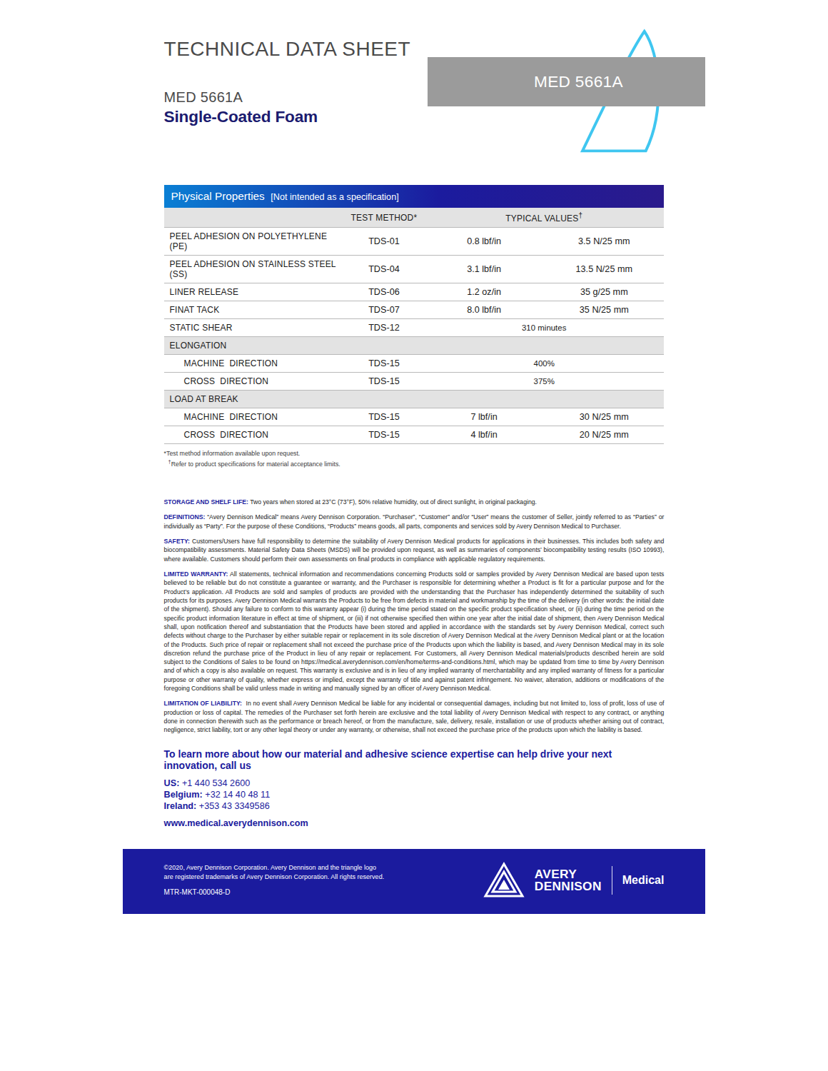MED 5661A
Technical Data Sheet
MED 5661A
Single-Coated Foam
Physical Properties [Not intended as a specification]
| | TEST METHOD* | TYPICAL VALUES † |
| --- | --- | --- |
| PEEL ADHESION ON POLYETHYLENE (PE) | TDS-01 | 0.8 lbf/in | 3.5 N/25 mm |
| PEEL ADHESION ON STAINLESS STEEL (SS) | TDS-04 | 3.1 lbf/in | 13.5 N/25 mm |
| LINER RELEASE | TDS-06 | 1.2 oz/in | 35 g/25 mm |
| FINAT TACK | TDS-07 | 8.0 lbf/in | 35 N/25 mm |
| STATIC SHEAR | TDS-12 | 310 minutes |
| ELONGATION | | | |
| MACHINE DIRECTION | TDS-15 | 400% |
| CROSS DIRECTION | TDS-15 | 375% |
| LOAD AT BREAK | | | |
| MACHINE DIRECTION | TDS-15 | 7 lbf/in | 30 N/25 mm |
| CROSS DIRECTION | TDS-15 | 4 lbf/in | 20 N/25 mm |
*Test method information available upon request.
†Refer to product specifications for material acceptance limits.
STORAGE AND SHELF LIFE: Two years when stored at 23°C (73°F), 50% relative humidity, out of direct sunlight, in original packaging.
DEFINITIONS: “Avery Dennison Medical” means Avery Dennison Corporation. “Purchaser”, “Customer” and/or “User” means the customer of Seller, jointly referred to as “Parties” or individually as “Party”. For the purpose of these Conditions, “Products” means goods, all parts, components and services sold by Avery Dennison Medical to Purchaser.
SAFETY: Customers/Users have full responsibility to determine the suitability of Avery Dennison Medical products for applications in their businesses. This includes both safety and biocompatibility assessments. Material Safety Data Sheets (MSDS) will be provided upon request, as well as summaries of components’ biocompatibility testing results (ISO 10993), where available. Customers should perform their own assessments on final products in compliance with applicable regulatory requirements.
LIMITED WARRANTY: All statements, technical information and recommendations concerning Products sold or samples provided by Avery Dennison Medical are based upon tests believed to be reliable but do not constitute a guarantee or warranty, and the Purchaser is responsible for determining whether a Product is fit for a particular purpose and for the Product’s application. All Products are sold and samples of products are provided with the understanding that the Purchaser has independently determined the suitability of such products for its purposes. Avery Dennison Medical warrants the Products to be free from defects in material and workmanship by the time of the delivery (in other words: the initial date of the shipment). Should any failure to conform to this warranty appear (i) during the time period stated on the specific product specification sheet, or (ii) during the time period on the specific product information literature in effect at time of shipment, or (iii) if not otherwise specified then within one year after the initial date of shipment, then Avery Dennison Medical shall, upon notification thereof and substantiation that the Products have been stored and applied in accordance with the standards set by Avery Dennison Medical, correct such defects without charge to the Purchaser by either suitable repair or replacement in its sole discretion of Avery Dennison Medical at the Avery Dennison Medical plant or at the location of the Products. Such price of repair or replacement shall not exceed the purchase price of the Products upon which the liability is based, and Avery Dennison Medical may in its sole discretion refund the purchase price of the Product in lieu of any repair or replacement. For Customers, all Avery Dennison Medical materials/products described herein are sold subject to the Conditions of Sales to be found on https://medical.averydennison.com/en/home/terms-and-conditions.html, which may be updated from time to time by Avery Dennison and of which a copy is also available on request. This warranty is exclusive and is in lieu of any implied warranty of merchantability and any implied warranty of fitness for a particular purpose or other warranty of quality, whether express or implied, except the warranty of title and against patent infringement. No waiver, alteration, additions or modifications of the foregoing Conditions shall be valid unless made in writing and manually signed by an officer of Avery Dennison Medical.
LIMITATION OF LIABILITY: In no event shall Avery Dennison Medical be liable for any incidental or consequential damages, including but not limited to, loss of profit, loss of use of production or loss of capital. The remedies of the Purchaser set forth herein are exclusive and the total liability of Avery Dennison Medical with respect to any contract, or anything done in connection therewith such as the performance or breach hereof, or from the manufacture, sale, delivery, resale, installation or use of products whether arising out of contract, negligence, strict liability, tort or any other legal theory or under any warranty, or otherwise, shall not exceed the purchase price of the products upon which the liability is based.
To learn more about how our material and adhesive science expertise can help drive your next innovation, call us
US: +1 440 534 2600
Belgium: +32 14 40 48 11
Ireland: +353 43 3349586
www.medical.averydennison.com
©2020, Avery Dennison Corporation. Avery Dennison and the triangle logo
are registered trademarks of Avery Dennison Corporation. All rights reserved.
MTR-MKT-000048-D
AVERY
DENNISON
Medical